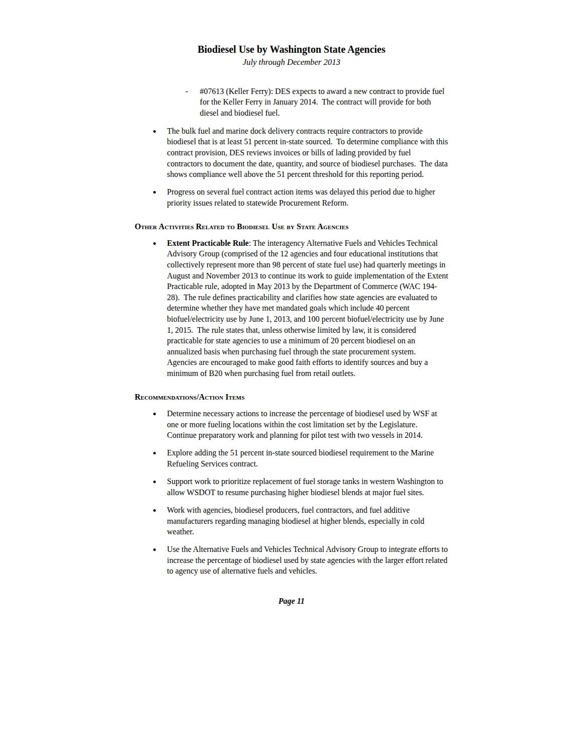Biodiesel Use by Washington State Agencies
July through December 2013
#07613 (Keller Ferry): DES expects to award a new contract to provide fuel for the Keller Ferry in January 2014. The contract will provide for both diesel and biodiesel fuel.
The bulk fuel and marine dock delivery contracts require contractors to provide biodiesel that is at least 51 percent in-state sourced. To determine compliance with this contract provision, DES reviews invoices or bills of lading provided by fuel contractors to document the date, quantity, and source of biodiesel purchases. The data shows compliance well above the 51 percent threshold for this reporting period.
Progress on several fuel contract action items was delayed this period due to higher priority issues related to statewide Procurement Reform.
Other Activities Related to Biodiesel Use by State Agencies
Extent Practicable Rule: The interagency Alternative Fuels and Vehicles Technical Advisory Group (comprised of the 12 agencies and four educational institutions that collectively represent more than 98 percent of state fuel use) had quarterly meetings in August and November 2013 to continue its work to guide implementation of the Extent Practicable rule, adopted in May 2013 by the Department of Commerce (WAC 194-28). The rule defines practicability and clarifies how state agencies are evaluated to determine whether they have met mandated goals which include 40 percent biofuel/electricity use by June 1, 2013, and 100 percent biofuel/electricity use by June 1, 2015. The rule states that, unless otherwise limited by law, it is considered practicable for state agencies to use a minimum of 20 percent biodiesel on an annualized basis when purchasing fuel through the state procurement system. Agencies are encouraged to make good faith efforts to identify sources and buy a minimum of B20 when purchasing fuel from retail outlets.
Recommendations/Action Items
Determine necessary actions to increase the percentage of biodiesel used by WSF at one or more fueling locations within the cost limitation set by the Legislature. Continue preparatory work and planning for pilot test with two vessels in 2014.
Explore adding the 51 percent in-state sourced biodiesel requirement to the Marine Refueling Services contract.
Support work to prioritize replacement of fuel storage tanks in western Washington to allow WSDOT to resume purchasing higher biodiesel blends at major fuel sites.
Work with agencies, biodiesel producers, fuel contractors, and fuel additive manufacturers regarding managing biodiesel at higher blends, especially in cold weather.
Use the Alternative Fuels and Vehicles Technical Advisory Group to integrate efforts to increase the percentage of biodiesel used by state agencies with the larger effort related to agency use of alternative fuels and vehicles.
Page 11